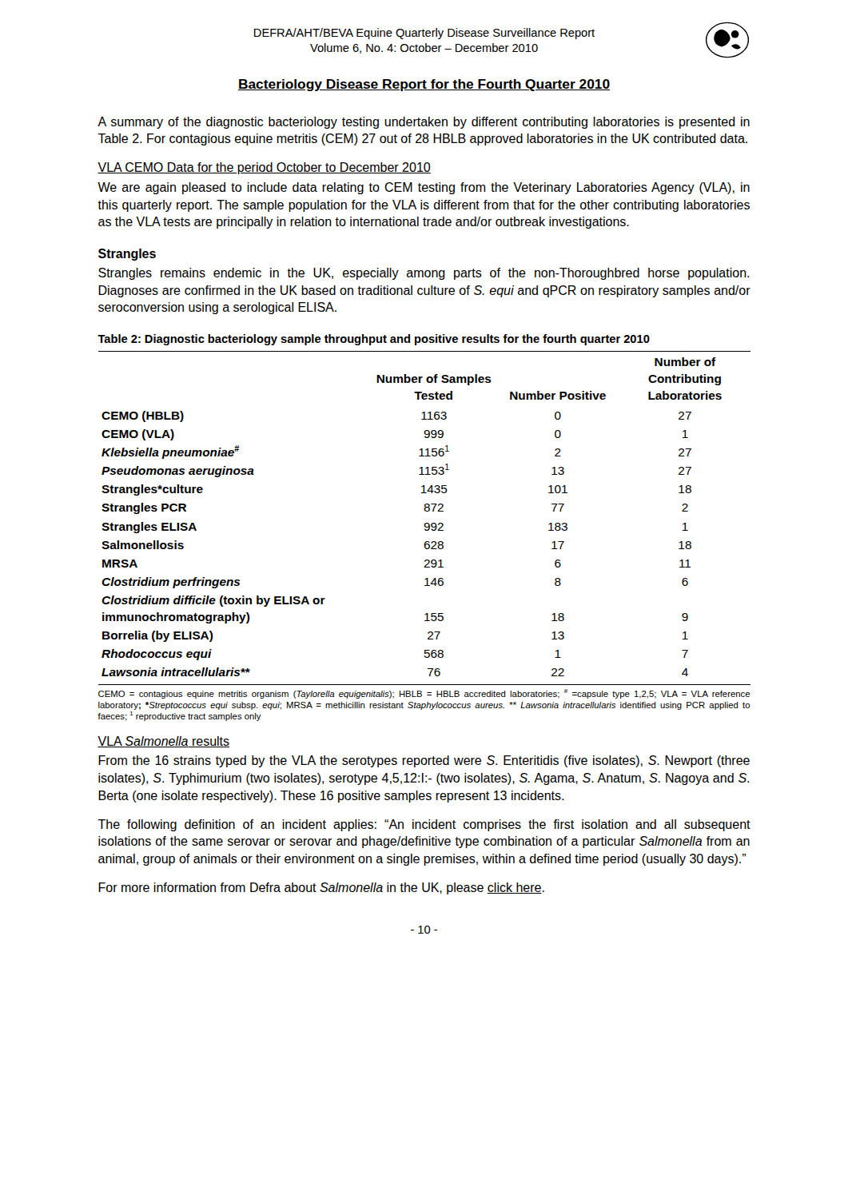DEFRA/AHT/BEVA Equine Quarterly Disease Surveillance Report
Volume 6, No. 4: October – December 2010
Bacteriology Disease Report for the Fourth Quarter 2010
A summary of the diagnostic bacteriology testing undertaken by different contributing laboratories is presented in Table 2. For contagious equine metritis (CEM) 27 out of 28 HBLB approved laboratories in the UK contributed data.
VLA CEMO Data for the period October to December 2010
We are again pleased to include data relating to CEM testing from the Veterinary Laboratories Agency (VLA), in this quarterly report. The sample population for the VLA is different from that for the other contributing laboratories as the VLA tests are principally in relation to international trade and/or outbreak investigations.
Strangles
Strangles remains endemic in the UK, especially among parts of the non-Thoroughbred horse population. Diagnoses are confirmed in the UK based on traditional culture of S. equi and qPCR on respiratory samples and/or seroconversion using a serological ELISA.
Table 2: Diagnostic bacteriology sample throughput and positive results for the fourth quarter 2010
| | Number of Samples Tested | Number Positive | Number of Contributing Laboratories |
| --- | --- | --- | --- |
| CEMO (HBLB) | 1163 | 0 | 27 |
| CEMO (VLA) | 999 | 0 | 1 |
| Klebsiella pneumoniae # | 1156 1 | 2 | 27 |
| Pseudomonas aeruginosa | 1153 1 | 13 | 27 |
| Strangles*culture | 1435 | 101 | 18 |
| Strangles PCR | 872 | 77 | 2 |
| Strangles ELISA | 992 | 183 | 1 |
| Salmonellosis | 628 | 17 | 18 |
| MRSA | 291 | 6 | 11 |
| Clostridium perfringens | 146 | 8 | 6 |
| Clostridium difficile (toxin by ELISA or immunochromatography) | 155 | 18 | 9 |
| Borrelia (by ELISA) | 27 | 13 | 1 |
| Rhodococcus equi | 568 | 1 | 7 |
| Lawsonia intracellularis ** | 76 | 22 | 4 |
CEMO = contagious equine metritis organism (Taylorella equigenitalis); HBLB = HBLB accredited laboratories; # =capsule type 1,2,5; VLA = VLA reference laboratory; *Streptococcus equi subsp. equi; MRSA = methicillin resistant Staphylococcus aureus. ** Lawsonia intracellularis identified using PCR applied to faeces; 1 reproductive tract samples only
VLA Salmonella results
From the 16 strains typed by the VLA the serotypes reported were S. Enteritidis (five isolates), S. Newport (three isolates), S. Typhimurium (two isolates), serotype 4,5,12:I:- (two isolates), S. Agama, S. Anatum, S. Nagoya and S. Berta (one isolate respectively). These 16 positive samples represent 13 incidents.
The following definition of an incident applies: “An incident comprises the first isolation and all subsequent isolations of the same serovar or serovar and phage/definitive type combination of a particular Salmonella from an animal, group of animals or their environment on a single premises, within a defined time period (usually 30 days).”
For more information from Defra about Salmonella in the UK, please click here.
- 10 -